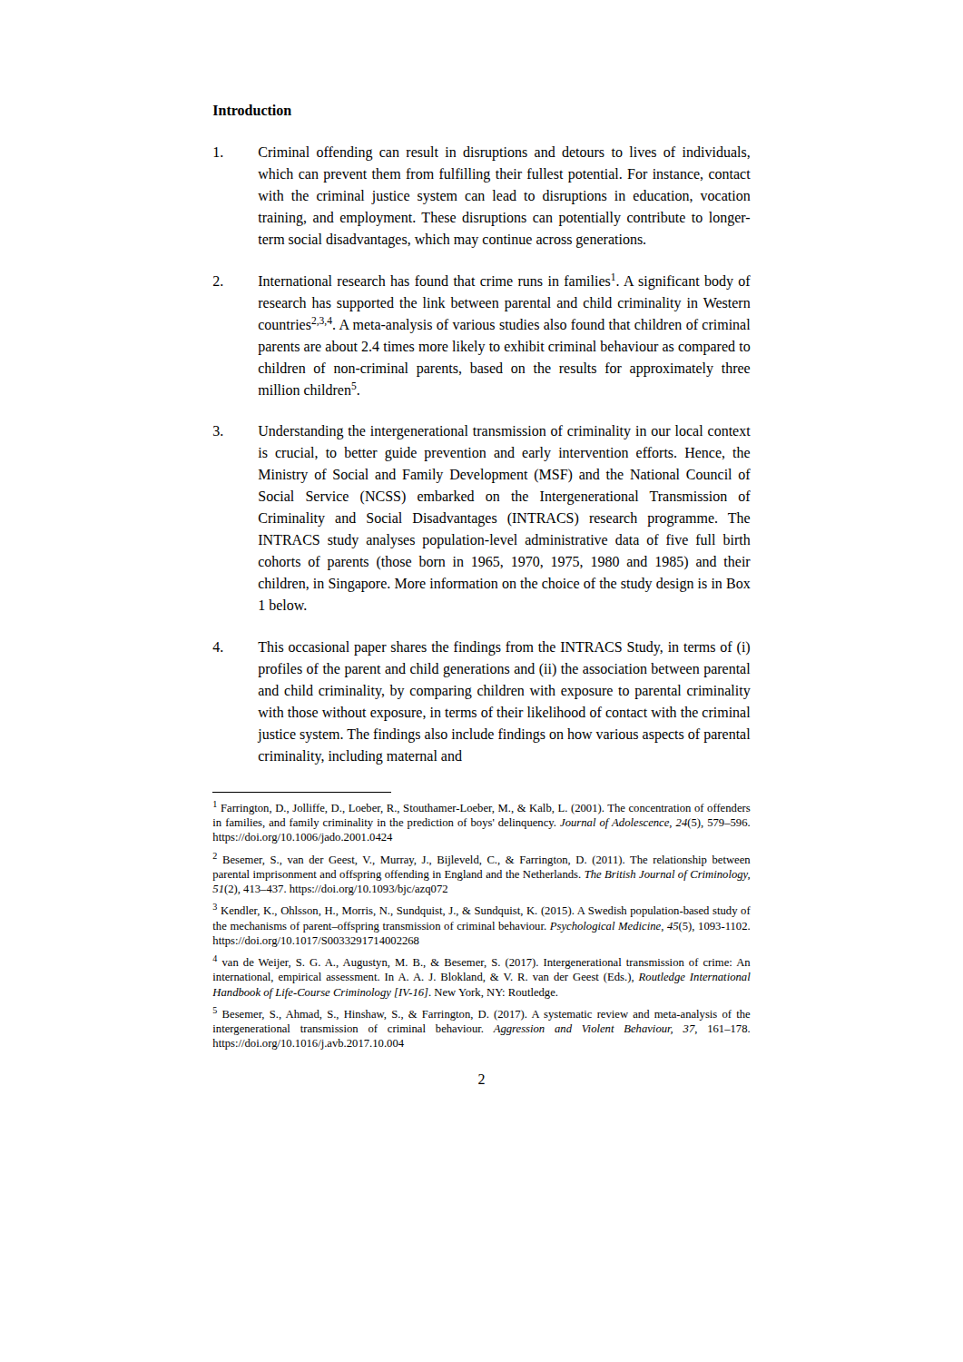Introduction
1. Criminal offending can result in disruptions and detours to lives of individuals, which can prevent them from fulfilling their fullest potential. For instance, contact with the criminal justice system can lead to disruptions in education, vocation training, and employment. These disruptions can potentially contribute to longer-term social disadvantages, which may continue across generations.
2. International research has found that crime runs in families1. A significant body of research has supported the link between parental and child criminality in Western countries2,3,4. A meta-analysis of various studies also found that children of criminal parents are about 2.4 times more likely to exhibit criminal behaviour as compared to children of non-criminal parents, based on the results for approximately three million children5.
3. Understanding the intergenerational transmission of criminality in our local context is crucial, to better guide prevention and early intervention efforts. Hence, the Ministry of Social and Family Development (MSF) and the National Council of Social Service (NCSS) embarked on the Intergenerational Transmission of Criminality and Social Disadvantages (INTRACS) research programme. The INTRACS study analyses population-level administrative data of five full birth cohorts of parents (those born in 1965, 1970, 1975, 1980 and 1985) and their children, in Singapore. More information on the choice of the study design is in Box 1 below.
4. This occasional paper shares the findings from the INTRACS Study, in terms of (i) profiles of the parent and child generations and (ii) the association between parental and child criminality, by comparing children with exposure to parental criminality with those without exposure, in terms of their likelihood of contact with the criminal justice system. The findings also include findings on how various aspects of parental criminality, including maternal and
1 Farrington, D., Jolliffe, D., Loeber, R., Stouthamer-Loeber, M., & Kalb, L. (2001). The concentration of offenders in families, and family criminality in the prediction of boys' delinquency. Journal of Adolescence, 24(5), 579–596. https://doi.org/10.1006/jado.2001.0424
2 Besemer, S., van der Geest, V., Murray, J., Bijleveld, C., & Farrington, D. (2011). The relationship between parental imprisonment and offspring offending in England and the Netherlands. The British Journal of Criminology, 51(2), 413–437. https://doi.org/10.1093/bjc/azq072
3 Kendler, K., Ohlsson, H., Morris, N., Sundquist, J., & Sundquist, K. (2015). A Swedish population-based study of the mechanisms of parent–offspring transmission of criminal behaviour. Psychological Medicine, 45(5), 1093-1102. https://doi.org/10.1017/S0033291714002268
4 van de Weijer, S. G. A., Augustyn, M. B., & Besemer, S. (2017). Intergenerational transmission of crime: An international, empirical assessment. In A. A. J. Blokland, & V. R. van der Geest (Eds.), Routledge International Handbook of Life-Course Criminology [IV-16]. New York, NY: Routledge.
5 Besemer, S., Ahmad, S., Hinshaw, S., & Farrington, D. (2017). A systematic review and meta-analysis of the intergenerational transmission of criminal behaviour. Aggression and Violent Behaviour, 37, 161–178. https://doi.org/10.1016/j.avb.2017.10.004
2